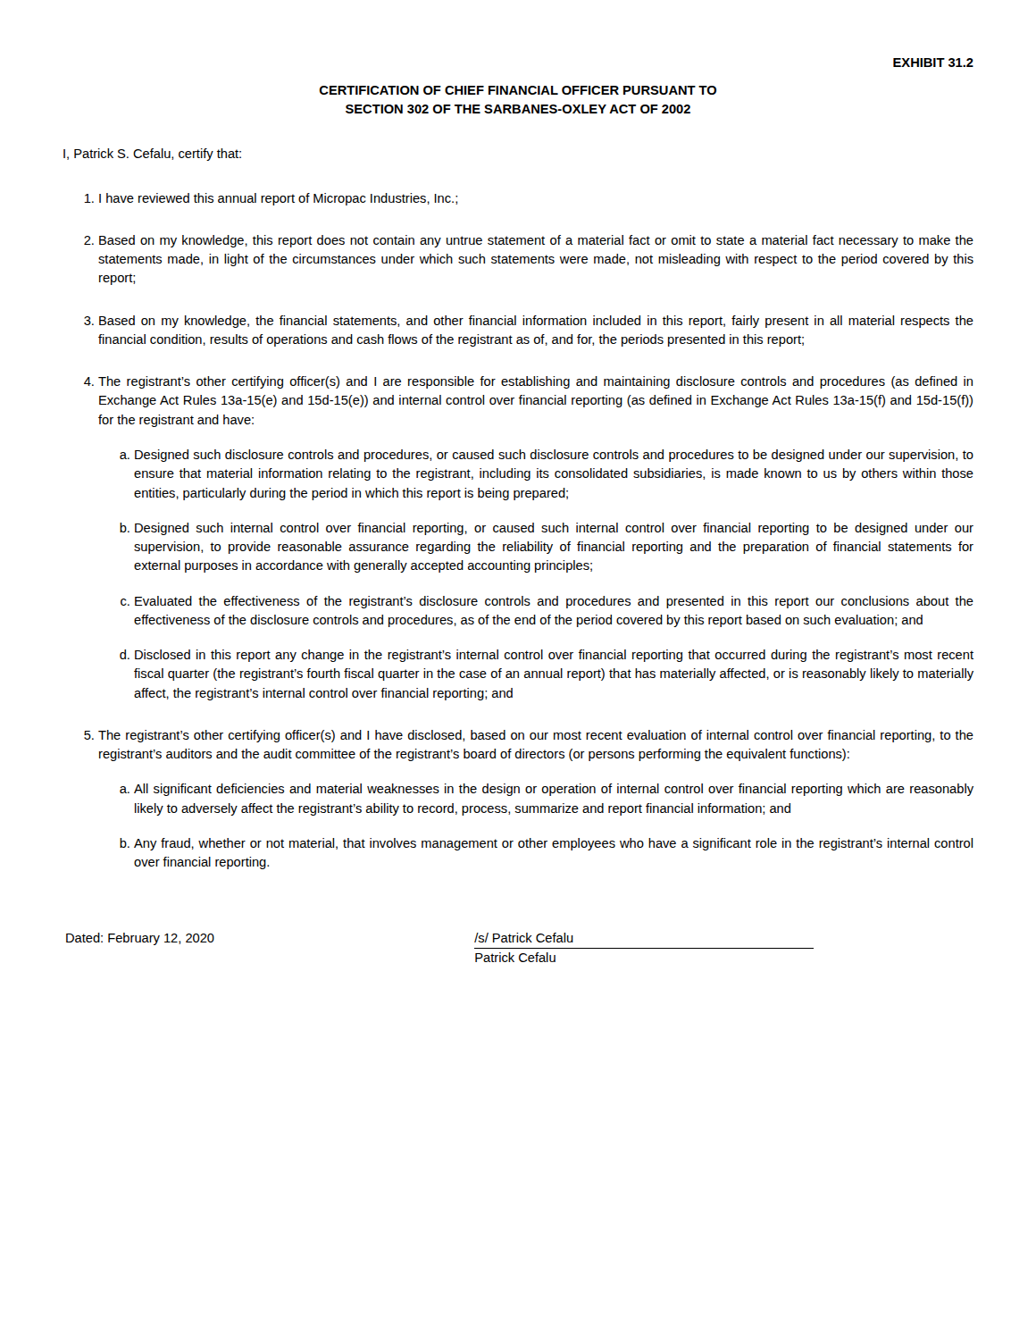EXHIBIT 31.2
CERTIFICATION OF CHIEF FINANCIAL OFFICER PURSUANT TO
SECTION 302 OF THE SARBANES-OXLEY ACT OF 2002
I, Patrick S. Cefalu, certify that:
I have reviewed this annual report of Micropac Industries, Inc.;
Based on my knowledge, this report does not contain any untrue statement of a material fact or omit to state a material fact necessary to make the statements made, in light of the circumstances under which such statements were made, not misleading with respect to the period covered by this report;
Based on my knowledge, the financial statements, and other financial information included in this report, fairly present in all material respects the financial condition, results of operations and cash flows of the registrant as of, and for, the periods presented in this report;
The registrant’s other certifying officer(s) and I are responsible for establishing and maintaining disclosure controls and procedures (as defined in Exchange Act Rules 13a-15(e) and 15d-15(e)) and internal control over financial reporting (as defined in Exchange Act Rules 13a-15(f) and 15d-15(f)) for the registrant and have:
Designed such disclosure controls and procedures, or caused such disclosure controls and procedures to be designed under our supervision, to ensure that material information relating to the registrant, including its consolidated subsidiaries, is made known to us by others within those entities, particularly during the period in which this report is being prepared;
Designed such internal control over financial reporting, or caused such internal control over financial reporting to be designed under our supervision, to provide reasonable assurance regarding the reliability of financial reporting and the preparation of financial statements for external purposes in accordance with generally accepted accounting principles;
Evaluated the effectiveness of the registrant’s disclosure controls and procedures and presented in this report our conclusions about the effectiveness of the disclosure controls and procedures, as of the end of the period covered by this report based on such evaluation; and
Disclosed in this report any change in the registrant’s internal control over financial reporting that occurred during the registrant’s most recent fiscal quarter (the registrant’s fourth fiscal quarter in the case of an annual report) that has materially affected, or is reasonably likely to materially affect, the registrant’s internal control over financial reporting; and
The registrant’s other certifying officer(s) and I have disclosed, based on our most recent evaluation of internal control over financial reporting, to the registrant’s auditors and the audit committee of the registrant’s board of directors (or persons performing the equivalent functions):
All significant deficiencies and material weaknesses in the design or operation of internal control over financial reporting which are reasonably likely to adversely affect the registrant’s ability to record, process, summarize and report financial information; and
Any fraud, whether or not material, that involves management or other employees who have a significant role in the registrant’s internal control over financial reporting.
| Dated: February 12, 2020 | /s/ Patrick Cefalu Patrick Cefalu |